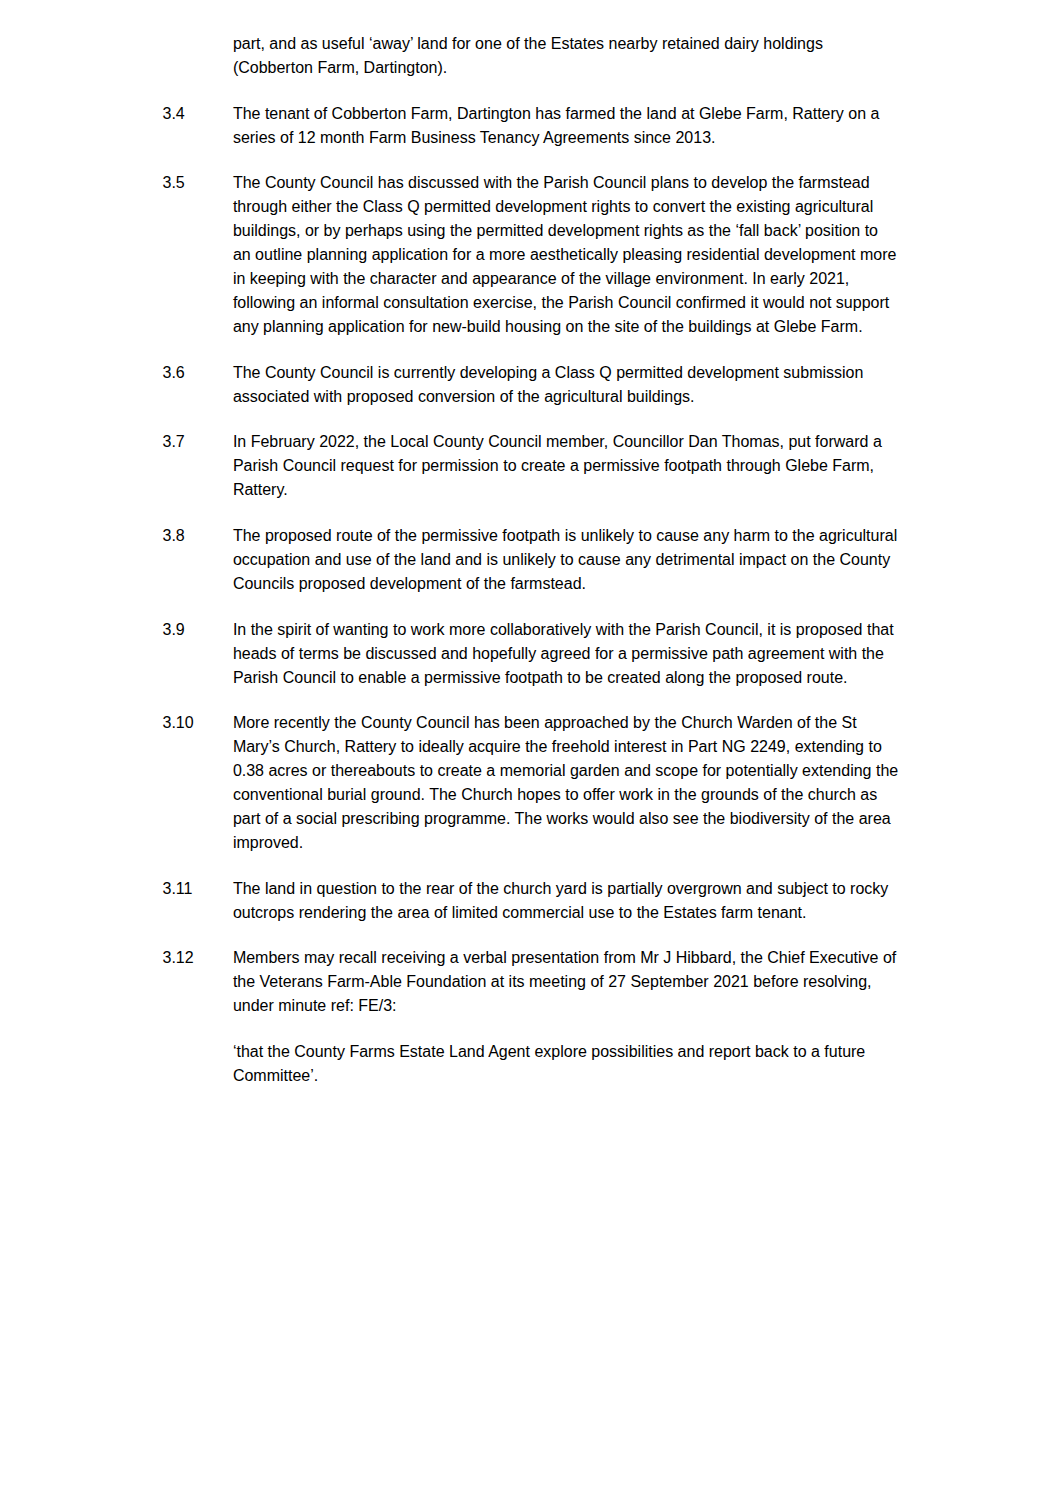part, and as useful ‘away’ land for one of the Estates nearby retained dairy holdings (Cobberton Farm, Dartington).
3.4
The tenant of Cobberton Farm, Dartington has farmed the land at Glebe Farm, Rattery on a series of 12 month Farm Business Tenancy Agreements since 2013.
3.5
The County Council has discussed with the Parish Council plans to develop the farmstead through either the Class Q permitted development rights to convert the existing agricultural buildings, or by perhaps using the permitted development rights as the ‘fall back’ position to an outline planning application for a more aesthetically pleasing residential development more in keeping with the character and appearance of the village environment. In early 2021, following an informal consultation exercise, the Parish Council confirmed it would not support any planning application for new-build housing on the site of the buildings at Glebe Farm.
3.6
The County Council is currently developing a Class Q permitted development submission associated with proposed conversion of the agricultural buildings.
3.7
In February 2022, the Local County Council member, Councillor Dan Thomas, put forward a Parish Council request for permission to create a permissive footpath through Glebe Farm, Rattery.
3.8
The proposed route of the permissive footpath is unlikely to cause any harm to the agricultural occupation and use of the land and is unlikely to cause any detrimental impact on the County Councils proposed development of the farmstead.
3.9
In the spirit of wanting to work more collaboratively with the Parish Council, it is proposed that heads of terms be discussed and hopefully agreed for a permissive path agreement with the Parish Council to enable a permissive footpath to be created along the proposed route.
3.10
More recently the County Council has been approached by the Church Warden of the St Mary’s Church, Rattery to ideally acquire the freehold interest in Part NG 2249, extending to 0.38 acres or thereabouts to create a memorial garden and scope for potentially extending the conventional burial ground. The Church hopes to offer work in the grounds of the church as part of a social prescribing programme. The works would also see the biodiversity of the area improved.
3.11
The land in question to the rear of the church yard is partially overgrown and subject to rocky outcrops rendering the area of limited commercial use to the Estates farm tenant.
3.12
Members may recall receiving a verbal presentation from Mr J Hibbard, the Chief Executive of the Veterans Farm-Able Foundation at its meeting of 27 September 2021 before resolving, under minute ref: FE/3:
‘that the County Farms Estate Land Agent explore possibilities and report back to a future Committee’.